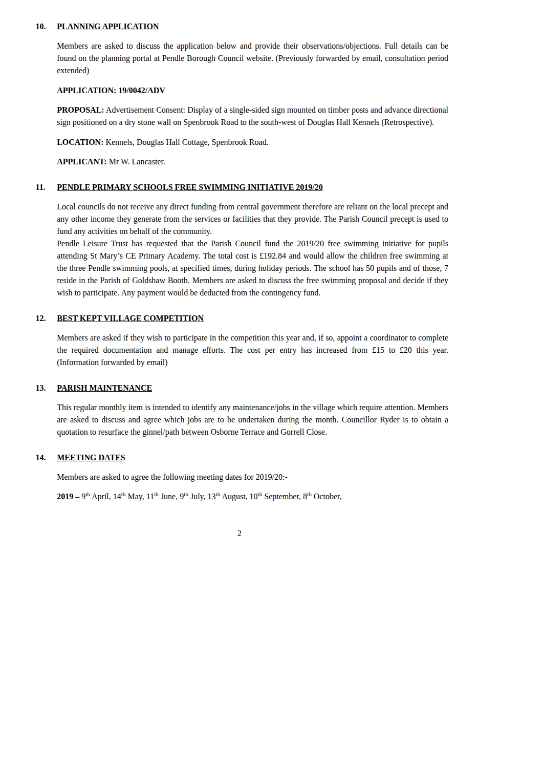Planning Application
Members are asked to discuss the application below and provide their observations/objections. Full details can be found on the planning portal at Pendle Borough Council website. (Previously forwarded by email, consultation period extended)
APPLICATION: 19/0042/ADV
PROPOSAL: Advertisement Consent: Display of a single-sided sign mounted on timber posts and advance directional sign positioned on a dry stone wall on Spenbrook Road to the south-west of Douglas Hall Kennels (Retrospective).
LOCATION: Kennels, Douglas Hall Cottage, Spenbrook Road.
APPLICANT: Mr W. Lancaster.
Pendle Primary Schools Free Swimming Initiative 2019/20
Local councils do not receive any direct funding from central government therefore are reliant on the local precept and any other income they generate from the services or facilities that they provide. The Parish Council precept is used to fund any activities on behalf of the community.
Pendle Leisure Trust has requested that the Parish Council fund the 2019/20 free swimming initiative for pupils attending St Mary’s CE Primary Academy. The total cost is £192.84 and would allow the children free swimming at the three Pendle swimming pools, at specified times, during holiday periods. The school has 50 pupils and of those, 7 reside in the Parish of Goldshaw Booth. Members are asked to discuss the free swimming proposal and decide if they wish to participate. Any payment would be deducted from the contingency fund.
Best Kept Village Competition
Members are asked if they wish to participate in the competition this year and, if so, appoint a coordinator to complete the required documentation and manage efforts. The cost per entry has increased from £15 to £20 this year. (Information forwarded by email)
Parish Maintenance
This regular monthly item is intended to identify any maintenance/jobs in the village which require attention. Members are asked to discuss and agree which jobs are to be undertaken during the month. Councillor Ryder is to obtain a quotation to resurface the ginnel/path between Osborne Terrace and Gorrell Close.
Meeting Dates
Members are asked to agree the following meeting dates for 2019/20:-
2019 – 9th April, 14th May, 11th June, 9th July, 13th August, 10th September, 8th October,
2